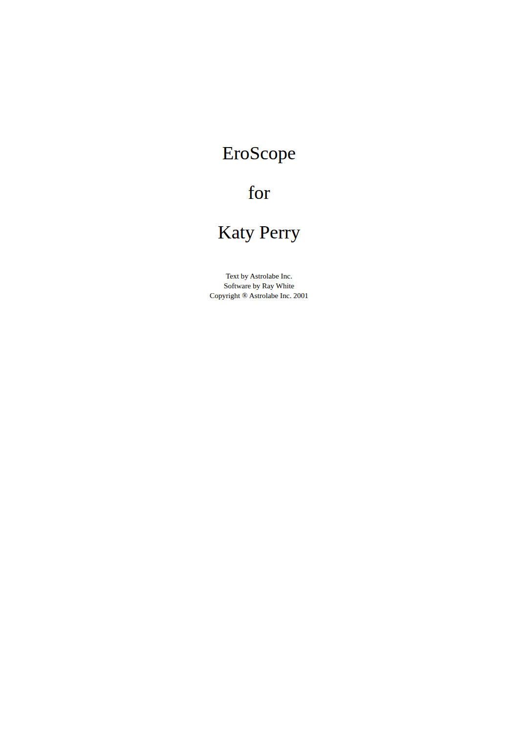EroScope
for
Katy Perry
Text by Astrolabe Inc.
Software by Ray White
Copyright ® Astrolabe Inc. 2001